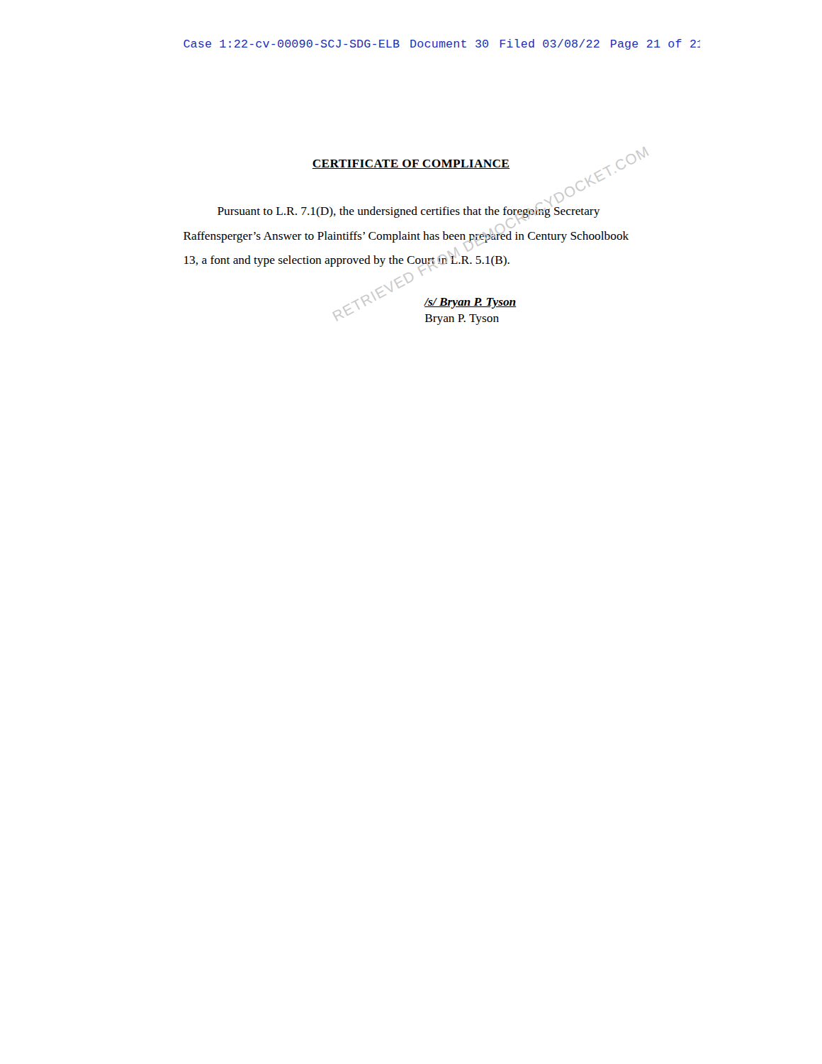Case 1:22-cv-00090-SCJ-SDG-ELB Document 30 Filed 03/08/22 Page 21 of 21
CERTIFICATE OF COMPLIANCE
Pursuant to L.R. 7.1(D), the undersigned certifies that the foregoing Secretary Raffensperger’s Answer to Plaintiffs’ Complaint has been prepared in Century Schoolbook 13, a font and type selection approved by the Court in L.R. 5.1(B).
/s/ Bryan P. Tyson Bryan P. Tyson
RETRIEVED FROM DEMOCRACYDOCKET.COM